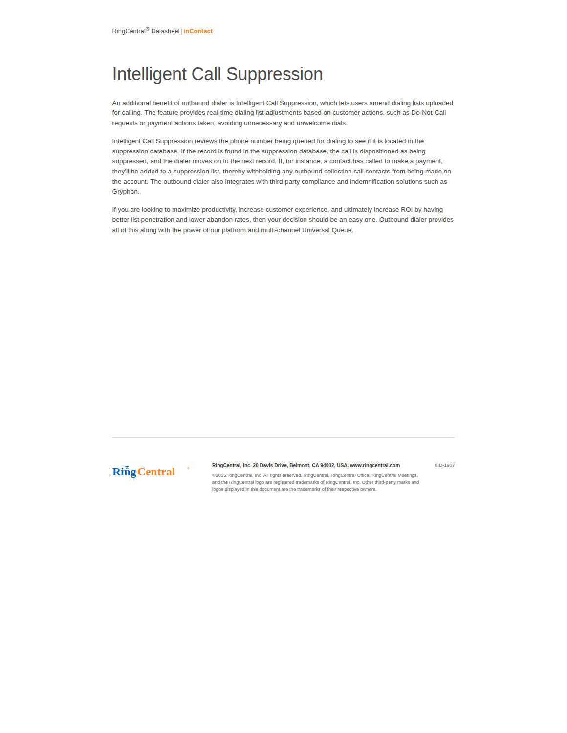RingCentral® Datasheet|inContact
Intelligent Call Suppression
An additional benefit of outbound dialer is Intelligent Call Suppression, which lets users amend dialing lists uploaded for calling. The feature provides real-time dialing list adjustments based on customer actions, such as Do-Not-Call requests or payment actions taken, avoiding unnecessary and unwelcome dials.
Intelligent Call Suppression reviews the phone number being queued for dialing to see if it is located in the suppression database. If the record is found in the suppression database, the call is dispositioned as being suppressed, and the dialer moves on to the next record. If, for instance, a contact has called to make a payment, they'll be added to a suppression list, thereby withholding any outbound collection call contacts from being made on the account. The outbound dialer also integrates with third-party compliance and indemnification solutions such as Gryphon.
If you are looking to maximize productivity, increase customer experience, and ultimately increase ROI by having better list penetration and lower abandon rates, then your decision should be an easy one. Outbound dialer provides all of this along with the power of our platform and multi-channel Universal Queue.
Ring Central ®
RingCentral, Inc. 20 Davis Drive, Belmont, CA 94002, USA. www.ringcentral.com
©2015 RingCentral, Inc. All rights reserved. RingCentral, RingCentral Office, RingCentral Meetings, and the RingCentral logo are registered trademarks of RingCentral, Inc. Other third-party marks and logos displayed in this document are the trademarks of their respective owners.
KID-1907